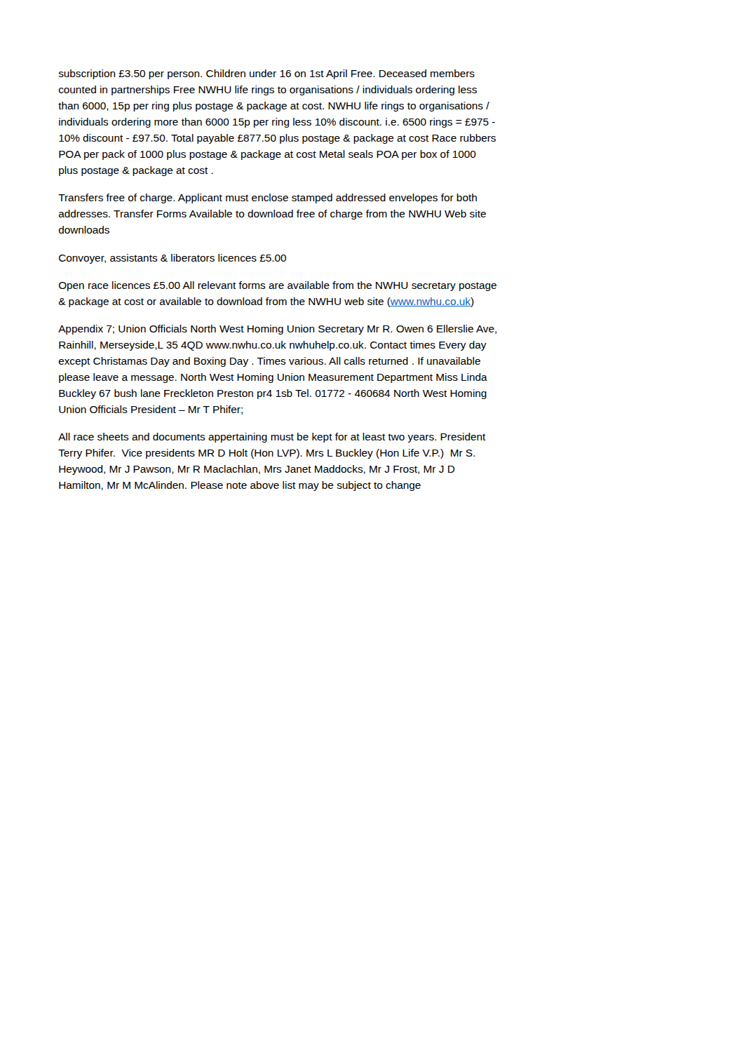subscription £3.50 per person. Children under 16 on 1st April Free. Deceased members counted in partnerships Free NWHU life rings to organisations / individuals ordering less than 6000, 15p per ring plus postage & package at cost. NWHU life rings to organisations / individuals ordering more than 6000 15p per ring less 10% discount. i.e. 6500 rings = £975 - 10% discount - £97.50. Total payable £877.50 plus postage & package at cost Race rubbers POA per pack of 1000 plus postage & package at cost Metal seals POA per box of 1000 plus postage & package at cost .
Transfers free of charge. Applicant must enclose stamped addressed envelopes for both addresses. Transfer Forms Available to download free of charge from the NWHU Web site downloads
Convoyer, assistants & liberators licences £5.00
Open race licences £5.00 All relevant forms are available from the NWHU secretary postage & package at cost or available to download from the NWHU web site (www.nwhu.co.uk)
Appendix 7; Union Officials North West Homing Union Secretary Mr R. Owen 6 Ellerslie Ave, Rainhill, Merseyside,L 35 4QD www.nwhu.co.uk nwhuhelp.co.uk. Contact times Every day except Christamas Day and Boxing Day . Times various. All calls returned . If unavailable please leave a message. North West Homing Union Measurement Department Miss Linda Buckley 67 bush lane Freckleton Preston pr4 1sb Tel. 01772 - 460684 North West Homing Union Officials President – Mr T Phifer;
All race sheets and documents appertaining must be kept for at least two years. President Terry Phifer. Vice presidents MR D Holt (Hon LVP). Mrs L Buckley (Hon Life V.P.) Mr S. Heywood, Mr J Pawson, Mr R Maclachlan, Mrs Janet Maddocks, Mr J Frost, Mr J D Hamilton, Mr M McAlinden. Please note above list may be subject to change